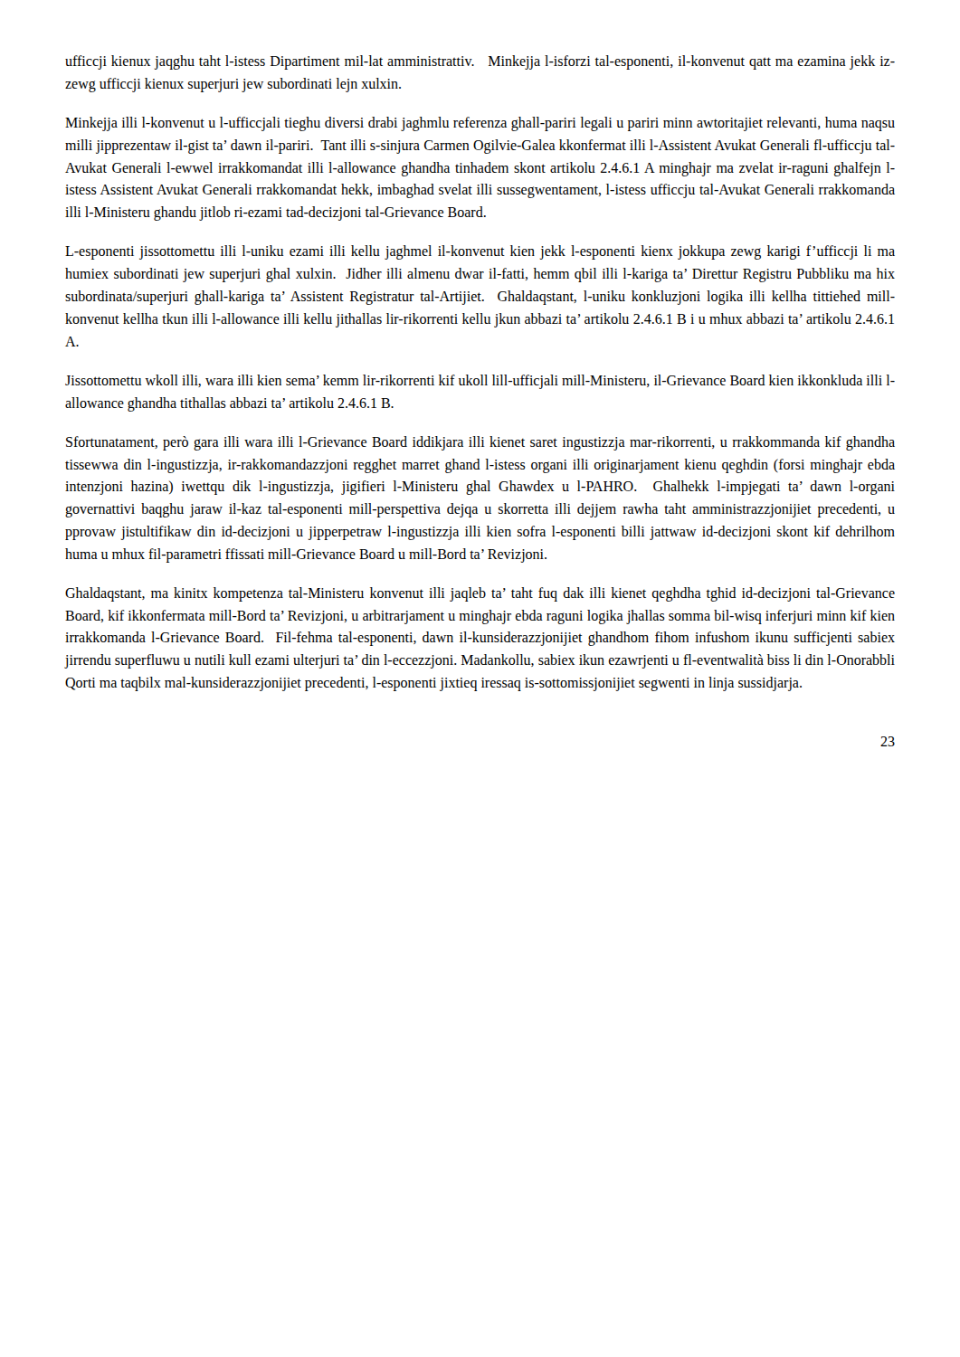ufficcji kienux jaqghu taht l-istess Dipartiment mil-lat amministrattiv. Minkejja l-isforzi tal-esponenti, il-konvenut qatt ma ezamina jekk iz-zewg ufficcji kienux superjuri jew subordinati lejn xulxin.
Minkejja illi l-konvenut u l-ufficcjali tieghu diversi drabi jaghmlu referenza ghall-pariri legali u pariri minn awtoritajiet relevanti, huma naqsu milli jipprezentaw il-gist ta’ dawn il-pariri. Tant illi s-sinjura Carmen Ogilvie-Galea kkonfermat illi l-Assistent Avukat Generali fl-ufficcju tal-Avukat Generali l-ewwel irrakkomandat illi l-allowance ghandha tinhadem skont artikolu 2.4.6.1 A minghajr ma zvelat ir-raguni ghalfejn l-istess Assistent Avukat Generali rrakkomandat hekk, imbaghad svelat illi sussegwentament, l-istess ufficcju tal-Avukat Generali rrakkomanda illi l-Ministeru ghandu jitlob ri-ezami tad-decizjoni tal-Grievance Board.
L-esponenti jissottomettu illi l-uniku ezami illi kellu jaghmel il-konvenut kien jekk l-esponenti kienx jokkupa zewg karigi f’ufficcji li ma humiex subordinati jew superjuri ghal xulxin. Jidher illi almenu dwar il-fatti, hemm qbil illi l-kariga ta’ Direttur Registru Pubbliku ma hix subordinata/superjuri ghall-kariga ta’ Assistent Registratur tal-Artijiet. Ghaldaqstant, l-uniku konkluzjoni logika illi kellha tittiehed mill-konvenut kellha tkun illi l-allowance illi kellu jithallas lir-rikorrenti kellu jkun abbazi ta’ artikolu 2.4.6.1 B i u mhux abbazi ta’ artikolu 2.4.6.1 A.
Jissottomettu wkoll illi, wara illi kien sema’ kemm lir-rikorrenti kif ukoll lill-ufficjali mill-Ministeru, il-Grievance Board kien ikkonkluda illi l-allowance ghandha tithallas abbazi ta’ artikolu 2.4.6.1 B.
Sfortunatament, però gara illi wara illi l-Grievance Board iddikjara illi kienet saret ingustizzja mar-rikorrenti, u rrakkommanda kif ghandha tissewwa din l-ingustizzja, ir-rakkomandazzjoni regghet marret ghand l-istess organi illi originarjament kienu qeghdin (forsi minghajr ebda intenzjoni hazina) iwettqu dik l-ingustizzja, jigifieri l-Ministeru ghal Ghawdex u l-PAHRO. Ghalhekk l-impjegati ta’ dawn l-organi governattivi baqghu jaraw il-kaz tal-esponenti mill-perspettiva dejqa u skorretta illi dejjem rawha taht amministrazzjonijiet precedenti, u pprovaw jistultifikaw din id-decizjoni u jipperpetraw l-ingustizzja illi kien sofra l-esponenti billi jattwaw id-decizjoni skont kif dehrilhom huma u mhux fil-parametri ffissati mill-Grievance Board u mill-Bord ta’ Revizjoni.
Ghaldaqstant, ma kinitx kompetenza tal-Ministeru konvenut illi jaqleb ta’ taht fuq dak illi kienet qeghdha tghid id-decizjoni tal-Grievance Board, kif ikkonfermata mill-Bord ta’ Revizjoni, u arbitrarjament u minghajr ebda raguni logika jhallas somma bil-wisq inferjuri minn kif kien irrakkomanda l-Grievance Board. Fil-fehma tal-esponenti, dawn il-kunsiderazzjonijiet ghandhom fihom infushom ikunu sufficjenti sabiex jirrendu superfluwu u nutili kull ezami ulterjuri ta’ din l-eccezzjoni. Madankollu, sabiex ikun ezawrjenti u fl-eventwalità biss li din l-Onorabbli Qorti ma taqbilx mal-kunsiderazzjonijiet precedenti, l-esponenti jixtieq iressaq is-sottomissjonijiet segwenti in linja sussidjarja.
23